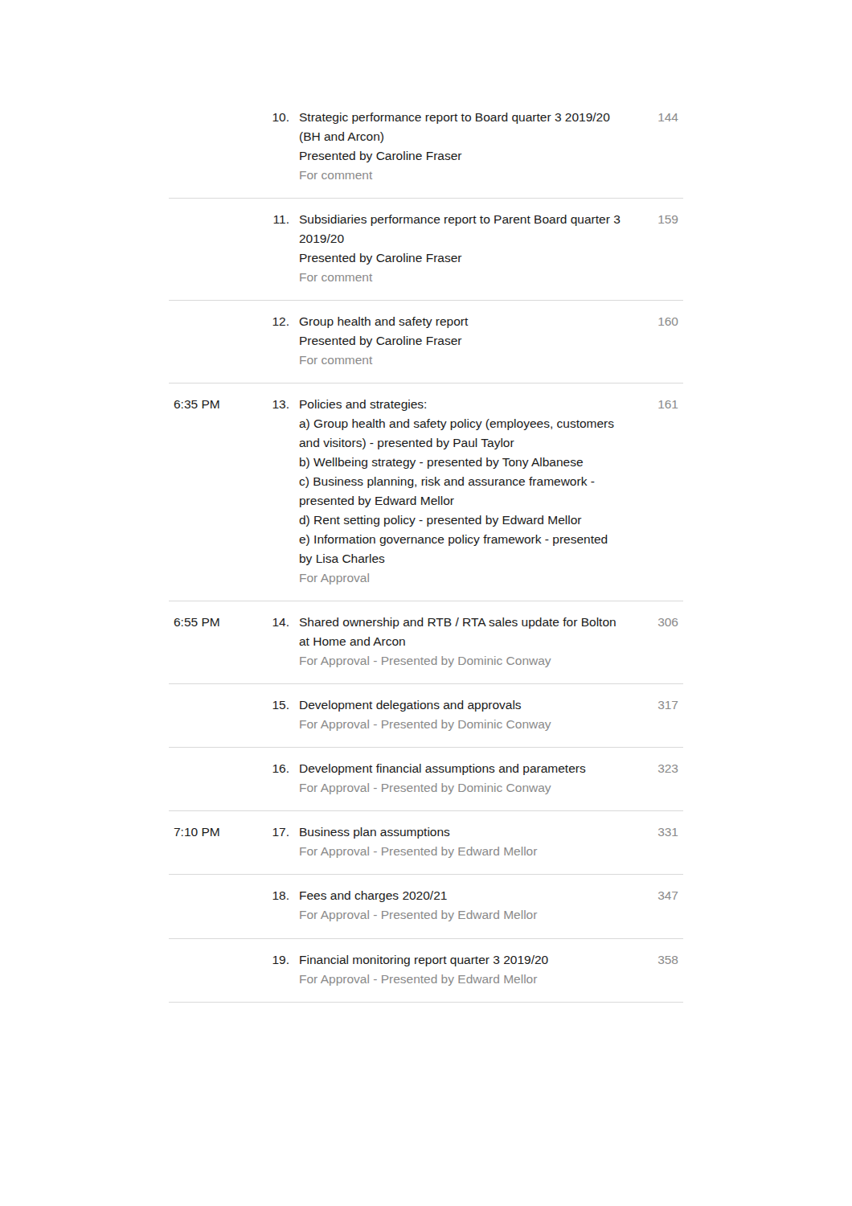| | 10. | Strategic performance report to Board quarter 3 2019/20 (BH and Arcon) Presented by Caroline Fraser For comment | 144 |
| | 11. | Subsidiaries performance report to Parent Board quarter 3 2019/20 Presented by Caroline Fraser For comment | 159 |
| | 12. | Group health and safety report Presented by Caroline Fraser For comment | 160 |
| 6:35 PM | 13. | Policies and strategies: a) Group health and safety policy (employees, customers and visitors) - presented by Paul Taylor b) Wellbeing strategy - presented by Tony Albanese c) Business planning, risk and assurance framework - presented by Edward Mellor d) Rent setting policy - presented by Edward Mellor e) Information governance policy framework - presented by Lisa Charles For Approval | 161 |
| 6:55 PM | 14. | Shared ownership and RTB / RTA sales update for Bolton at Home and Arcon For Approval - Presented by Dominic Conway | 306 |
| | 15. | Development delegations and approvals For Approval - Presented by Dominic Conway | 317 |
| | 16. | Development financial assumptions and parameters For Approval - Presented by Dominic Conway | 323 |
| 7:10 PM | 17. | Business plan assumptions For Approval - Presented by Edward Mellor | 331 |
| | 18. | Fees and charges 2020/21 For Approval - Presented by Edward Mellor | 347 |
| | 19. | Financial monitoring report quarter 3 2019/20 For Approval - Presented by Edward Mellor | 358 |